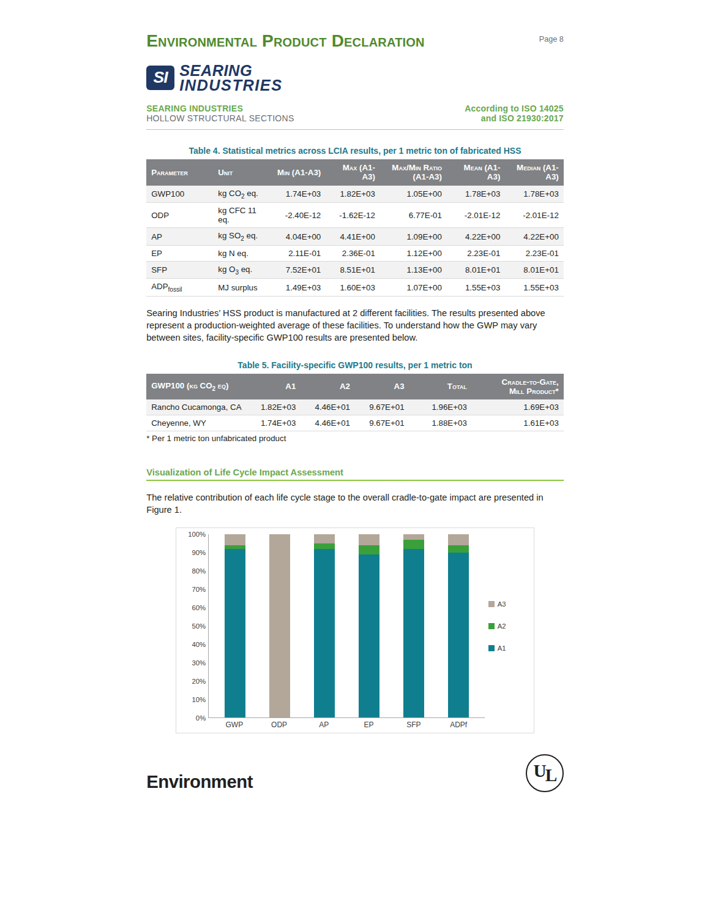Environmental Product Declaration
Page 8
SI
SEARING
INDUSTRIES
SEARING INDUSTRIES
HOLLOW STRUCTURAL SECTIONS
According to ISO 14025
and ISO 21930:2017
Table 4. Statistical metrics across LCIA results, per 1 metric ton of fabricated HSS
| Parameter | Unit | Min (A1-A3) | Max (A1-A3) | Max/Min Ratio (A1-A3) | Mean (A1-A3) | Median (A1-A3) |
| --- | --- | --- | --- | --- | --- | --- |
| GWP100 | kg CO 2 eq. | 1.74E+03 | 1.82E+03 | 1.05E+00 | 1.78E+03 | 1.78E+03 |
| ODP | kg CFC 11 eq. | -2.40E-12 | -1.62E-12 | 6.77E-01 | -2.01E-12 | -2.01E-12 |
| AP | kg SO 2 eq. | 4.04E+00 | 4.41E+00 | 1.09E+00 | 4.22E+00 | 4.22E+00 |
| EP | kg N eq. | 2.11E-01 | 2.36E-01 | 1.12E+00 | 2.23E-01 | 2.23E-01 |
| SFP | kg O 3 eq. | 7.52E+01 | 8.51E+01 | 1.13E+00 | 8.01E+01 | 8.01E+01 |
| ADP fossil | MJ surplus | 1.49E+03 | 1.60E+03 | 1.07E+00 | 1.55E+03 | 1.55E+03 |
Searing Industries’ HSS product is manufactured at 2 different facilities. The results presented above represent a production-weighted average of these facilities. To understand how the GWP may vary between sites, facility-specific GWP100 results are presented below.
Table 5. Facility-specific GWP100 results, per 1 metric ton
| GWP100 ( kg CO 2 eq ) | A1 | A2 | A3 | Total | Cradle-to-Gate, Mill Product* |
| --- | --- | --- | --- | --- | --- |
| Rancho Cucamonga, CA | 1.82E+03 | 4.46E+01 | 9.67E+01 | 1.96E+03 | 1.69E+03 |
| Cheyenne, WY | 1.74E+03 | 4.46E+01 | 9.67E+01 | 1.88E+03 | 1.61E+03 |
* Per 1 metric ton unfabricated product
Visualization of Life Cycle Impact Assessment
The relative contribution of each life cycle stage to the overall cradle-to-gate impact are presented in Figure 1.
100% 90% 80% 70% 60% 50% 40% 30% 20% 10% 0%
A3
A2
A1
GWP ODP AP EP SFP ADPf
Environment
UL